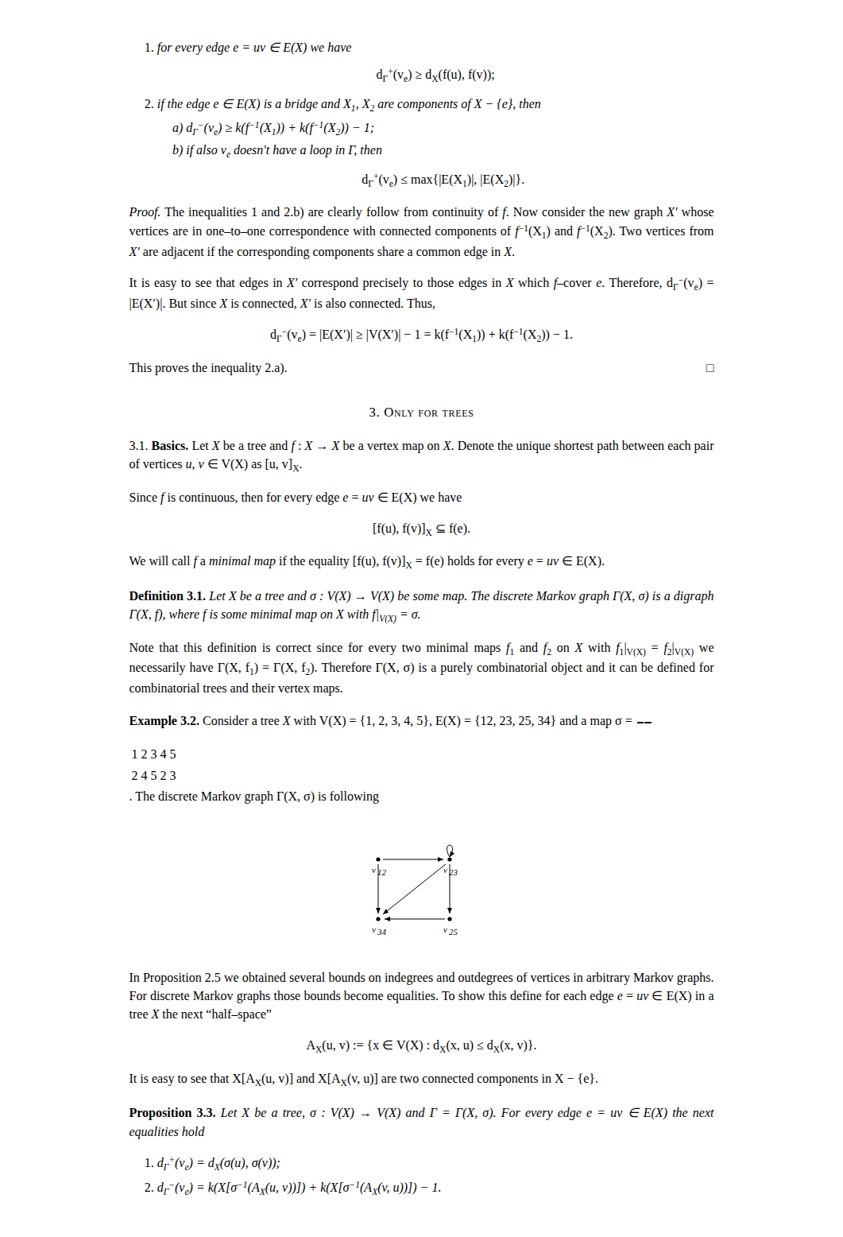for every edge e = uv ∈ E(X) we have
dΓ+(ve) ≥ dX(f(u), f(v));
if the edge e ∈ E(X) is a bridge and X1, X2 are components of X − {e}, then
a) dΓ−(ve) ≥ k(f−1(X1)) + k(f−1(X2)) − 1;
b) if also ve doesn't have a loop in Γ, then
dΓ+(ve) ≤ max{|E(X1)|, |E(X2)|}.
Proof. The inequalities 1 and 2.b) are clearly follow from continuity of f. Now consider the new graph X′ whose vertices are in one–to–one correspondence with connected components of f−1(X1) and f−1(X2). Two vertices from X′ are adjacent if the corresponding components share a common edge in X.
It is easy to see that edges in X′ correspond precisely to those edges in X which f–cover e. Therefore, dΓ−(ve) = |E(X′)|. But since X is connected, X′ is also connected. Thus,
dΓ−(ve) = |E(X′)| ≥ |V(X′)| − 1 = k(f−1(X1)) + k(f−1(X2)) − 1.
This proves the inequality 2.a). □
3. Only for trees
3.1. Basics. Let X be a tree and f : X → X be a vertex map on X. Denote the unique shortest path between each pair of vertices u, v ∈ V(X) as [u, v]X.
Since f is continuous, then for every edge e = uv ∈ E(X) we have
[f(u), f(v)]X ⊆ f(e).
We will call f a minimal map if the equality [f(u), f(v)]X = f(e) holds for every e = uv ∈ E(X).
Definition 3.1. Let X be a tree and σ : V(X) → V(X) be some map. The discrete Markov graph Γ(X, σ) is a digraph Γ(X, f), where f is some minimal map on X with f|V(X) = σ.
Note that this definition is correct since for every two minimal maps f 1 and f 2 on X with f 1|V(X) = f 2|V(X) we necessarily have Γ(X, f1) = Γ(X, f2). Therefore Γ(X, σ) is a purely combinatorial object and it can be defined for combinatorial trees and their vertex maps.
Example 3.2. Consider a tree X with V(X) = {1, 2, 3, 4, 5}, E(X) = {12, 23, 25, 34} and a map σ =
| 1 | 2 | 3 | 4 | 5 |
| 2 | 4 | 5 | 2 | 3 |
. The discrete Markov graph Γ(X, σ) is following
v 12 v 23 v 34 v 25
In Proposition 2.5 we obtained several bounds on indegrees and outdegrees of vertices in arbitrary Markov graphs. For discrete Markov graphs those bounds become equalities. To show this define for each edge e = uv ∈ E(X) in a tree X the next “half–space”
AX(u, v) := {x ∈ V(X) : dX(x, u) ≤ dX(x, v)}.
It is easy to see that X[AX(u, v)] and X[AX(v, u)] are two connected components in X − {e}.
Proposition 3.3. Let X be a tree, σ : V(X) → V(X) and Γ = Γ(X, σ). For every edge e = uv ∈ E(X) the next equalities hold
dΓ+(ve) = dX(σ(u), σ(v));
dΓ−(ve) = k(X[σ−1(AX(u, v))]) + k(X[σ−1(AX(v, u))]) − 1.